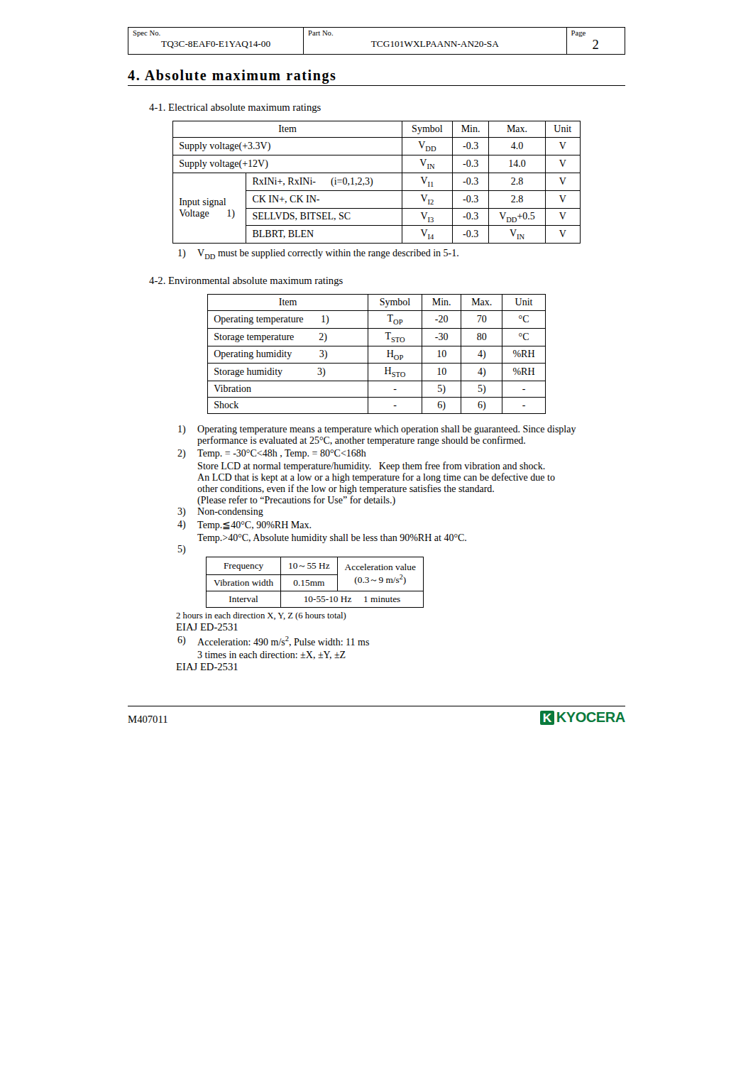| Spec No. TQ3C-8EAF0-E1YAQ14-00 | Part No. TCG101WXLPAANN-AN20-SA | Page 2 |
4. Absolute maximum ratings
4-1. Electrical absolute maximum ratings
| Item | Symbol | Min. | Max. | Unit |
| Supply voltage(+3.3V) | V DD | -0.3 | 4.0 | V |
| Supply voltage(+12V) | V IN | -0.3 | 14.0 | V |
| Input signal Voltage 1) | RxINi+, RxINi- (i=0,1,2,3) | V I1 | -0.3 | 2.8 | V |
| CK IN+, CK IN- | V I2 | -0.3 | 2.8 | V |
| SELLVDS, BITSEL, SC | V I3 | -0.3 | V DD +0.5 | V |
| BLBRT, BLEN | V I4 | -0.3 | V IN | V |
1) VDD must be supplied correctly within the range described in 5-1.
4-2. Environmental absolute maximum ratings
| Item | Symbol | Min. | Max. | Unit |
| Operating temperature 1) | T OP | -20 | 70 | °C |
| Storage temperature 2) | T STO | -30 | 80 | °C |
| Operating humidity 3) | H OP | 10 | 4) | %RH |
| Storage humidity 3) | H STO | 10 | 4) | %RH |
| Vibration | - | 5) | 5) | - |
| Shock | - | 6) | 6) | - |
1) Operating temperature means a temperature which operation shall be guaranteed. Since display performance is evaluated at 25°C, another temperature range should be confirmed.
2) Temp. = -30°C<48h , Temp. = 80°C<168h
Store LCD at normal temperature/humidity. Keep them free from vibration and shock.
An LCD that is kept at a low or a high temperature for a long time can be defective due to
other conditions, even if the low or high temperature satisfies the standard.
(Please refer to “Precautions for Use” for details.)
3) Non-condensing
4) Temp.≦40°C, 90%RH Max.
Temp.>40°C, Absolute humidity shall be less than 90%RH at 40°C.
5)
| Frequency | 10～55 Hz | Acceleration value (0.3～9 m/s 2 ) |
| Vibration width | 0.15mm |
| Interval | 10-55-10 Hz 1 minutes |
2 hours in each direction X, Y, Z (6 hours total)
EIAJ ED-2531
6) Acceleration: 490 m/s2, Pulse width: 11 ms
3 times in each direction: ±X, ±Y, ±Z
EIAJ ED-2531
M407011
KKYOCERA